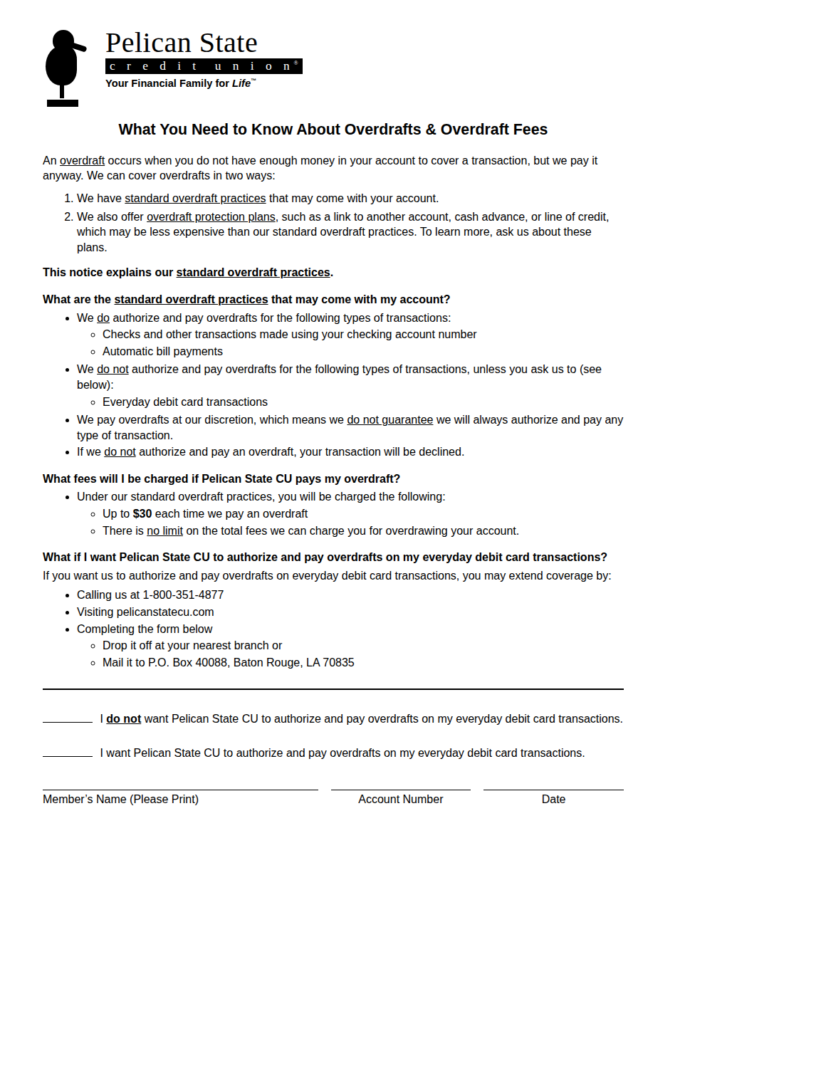Pelican State
c r e d i t u n i o n®
Your Financial Family for Life™
What You Need to Know About Overdrafts & Overdraft Fees
An overdraft occurs when you do not have enough money in your account to cover a transaction, but we pay it anyway. We can cover overdrafts in two ways:
We have standard overdraft practices that may come with your account.
We also offer overdraft protection plans, such as a link to another account, cash advance, or line of credit, which may be less expensive than our standard overdraft practices. To learn more, ask us about these plans.
This notice explains our standard overdraft practices.
What are the standard overdraft practices that may come with my account?
We do authorize and pay overdrafts for the following types of transactions:
Checks and other transactions made using your checking account number
Automatic bill payments
We do not authorize and pay overdrafts for the following types of transactions, unless you ask us to (see below):
Everyday debit card transactions
We pay overdrafts at our discretion, which means we do not guarantee we will always authorize and pay any type of transaction.
If we do not authorize and pay an overdraft, your transaction will be declined.
What fees will I be charged if Pelican State CU pays my overdraft?
Under our standard overdraft practices, you will be charged the following:
Up to $30 each time we pay an overdraft
There is no limit on the total fees we can charge you for overdrawing your account.
What if I want Pelican State CU to authorize and pay overdrafts on my everyday debit card transactions?
If you want us to authorize and pay overdrafts on everyday debit card transactions, you may extend coverage by:
Calling us at 1-800-351-4877
Visiting pelicanstatecu.com
Completing the form below
Drop it off at your nearest branch or
Mail it to P.O. Box 40088, Baton Rouge, LA 70835
I do not want Pelican State CU to authorize and pay overdrafts on my everyday debit card transactions.
I want Pelican State CU to authorize and pay overdrafts on my everyday debit card transactions.
| Member’s Name (Please Print) | Account Number | Date |